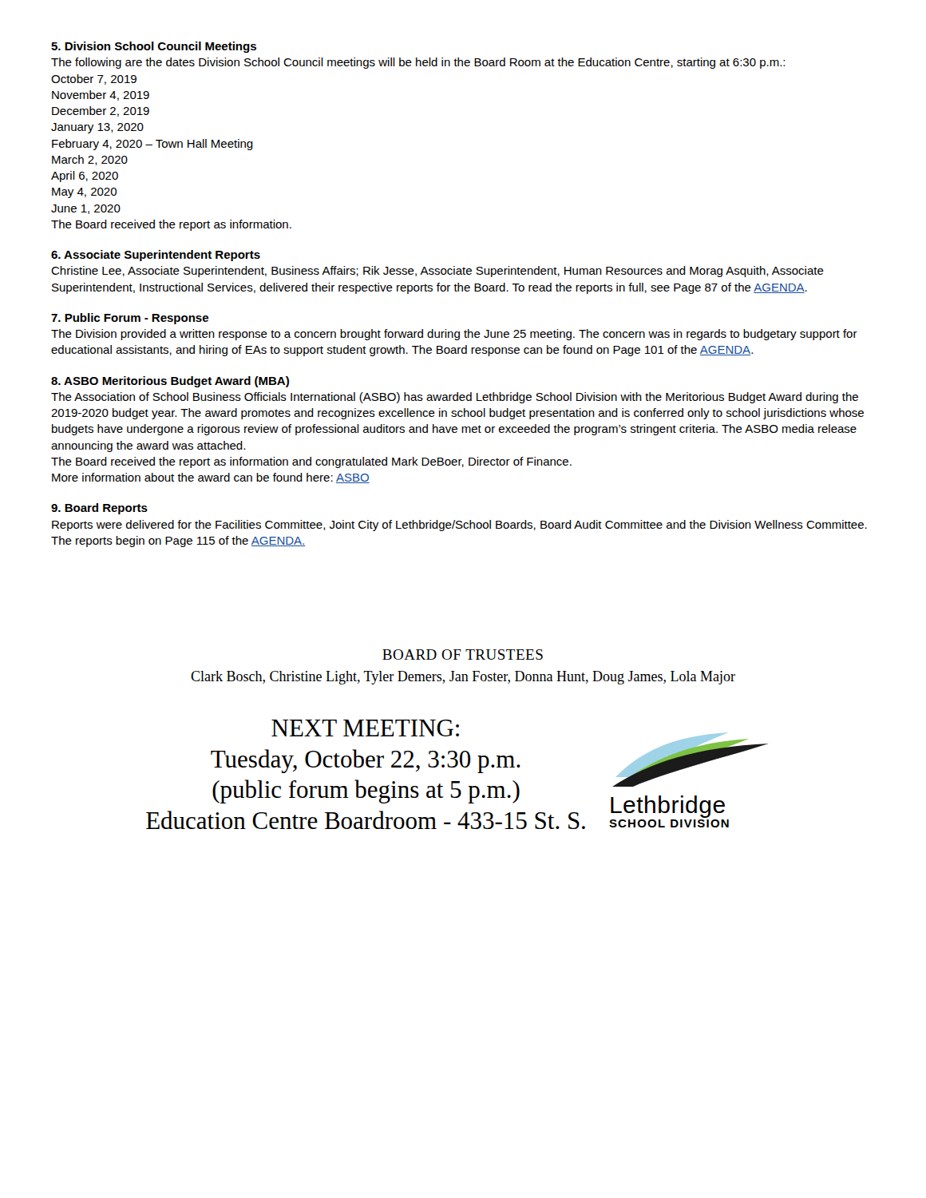5. Division School Council Meetings
The following are the dates Division School Council meetings will be held in the Board Room at the Education Centre, starting at 6:30 p.m.:
October 7, 2019
November 4, 2019
December 2, 2019
January 13, 2020
February 4, 2020 – Town Hall Meeting
March 2, 2020
April 6, 2020
May 4, 2020
June 1, 2020
The Board received the report as information.
6. Associate Superintendent Reports
Christine Lee, Associate Superintendent, Business Affairs; Rik Jesse, Associate Superintendent, Human Resources and Morag Asquith, Associate Superintendent, Instructional Services, delivered their respective reports for the Board. To read the reports in full, see Page 87 of the AGENDA.
7. Public Forum - Response
The Division provided a written response to a concern brought forward during the June 25 meeting. The concern was in regards to budgetary support for educational assistants, and hiring of EAs to support student growth. The Board response can be found on Page 101 of the AGENDA.
8. ASBO Meritorious Budget Award (MBA)
The Association of School Business Officials International (ASBO) has awarded Lethbridge School Division with the Meritorious Budget Award during the 2019-2020 budget year. The award promotes and recognizes excellence in school budget presentation and is conferred only to school jurisdictions whose budgets have undergone a rigorous review of professional auditors and have met or exceeded the program’s stringent criteria. The ASBO media release announcing the award was attached.
The Board received the report as information and congratulated Mark DeBoer, Director of Finance.
More information about the award can be found here: ASBO
9. Board Reports
Reports were delivered for the Facilities Committee, Joint City of Lethbridge/School Boards, Board Audit Committee and the Division Wellness Committee. The reports begin on Page 115 of the AGENDA.
BOARD OF TRUSTEES
Clark Bosch, Christine Light, Tyler Demers, Jan Foster, Donna Hunt, Doug James, Lola Major
NEXT MEETING:
Tuesday, October 22, 3:30 p.m.
(public forum begins at 5 p.m.)
Education Centre Boardroom - 433-15 St. S.
Lethbridge
SCHOOL DIVISION